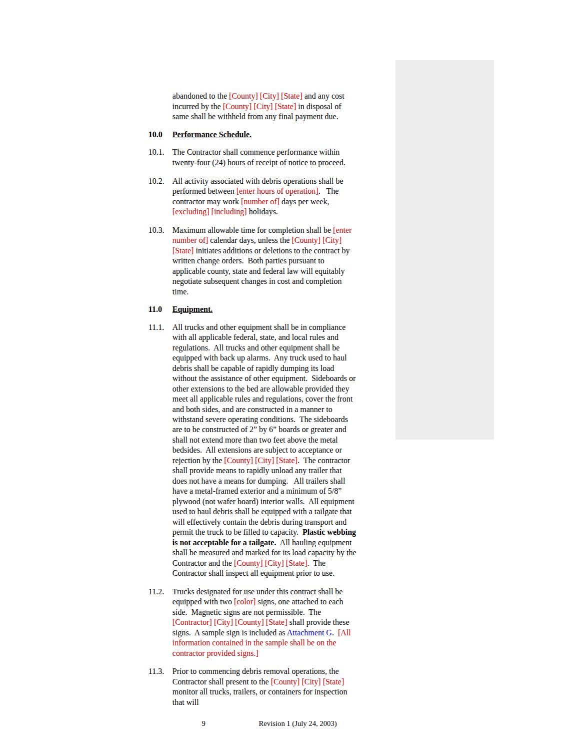abandoned to the [County] [City] [State] and any cost incurred by the [County] [City] [State] in disposal of same shall be withheld from any final payment due.
10.0 Performance Schedule.
10.1. The Contractor shall commence performance within twenty-four (24) hours of receipt of notice to proceed.
10.2. All activity associated with debris operations shall be performed between [enter hours of operation]. The contractor may work [number of] days per week, [excluding] [including] holidays.
10.3. Maximum allowable time for completion shall be [enter number of] calendar days, unless the [County] [City] [State] initiates additions or deletions to the contract by written change orders. Both parties pursuant to applicable county, state and federal law will equitably negotiate subsequent changes in cost and completion time.
11.0 Equipment.
11.1. All trucks and other equipment shall be in compliance with all applicable federal, state, and local rules and regulations. All trucks and other equipment shall be equipped with back up alarms. Any truck used to haul debris shall be capable of rapidly dumping its load without the assistance of other equipment. Sideboards or other extensions to the bed are allowable provided they meet all applicable rules and regulations, cover the front and both sides, and are constructed in a manner to withstand severe operating conditions. The sideboards are to be constructed of 2” by 6” boards or greater and shall not extend more than two feet above the metal bedsides. All extensions are subject to acceptance or rejection by the [County] [City] [State]. The contractor shall provide means to rapidly unload any trailer that does not have a means for dumping. All trailers shall have a metal-framed exterior and a minimum of 5/8” plywood (not wafer board) interior walls. All equipment used to haul debris shall be equipped with a tailgate that will effectively contain the debris during transport and permit the truck to be filled to capacity. Plastic webbing is not acceptable for a tailgate. All hauling equipment shall be measured and marked for its load capacity by the Contractor and the [County] [City] [State]. The Contractor shall inspect all equipment prior to use.
11.2. Trucks designated for use under this contract shall be equipped with two [color] signs, one attached to each side. Magnetic signs are not permissible. The [Contractor] [City] [County] [State] shall provide these signs. A sample sign is included as Attachment G. [All information contained in the sample shall be on the contractor provided signs.]
11.3. Prior to commencing debris removal operations, the Contractor shall present to the [County] [City] [State] monitor all trucks, trailers, or containers for inspection that will
9 Revision 1 (July 24, 2003)